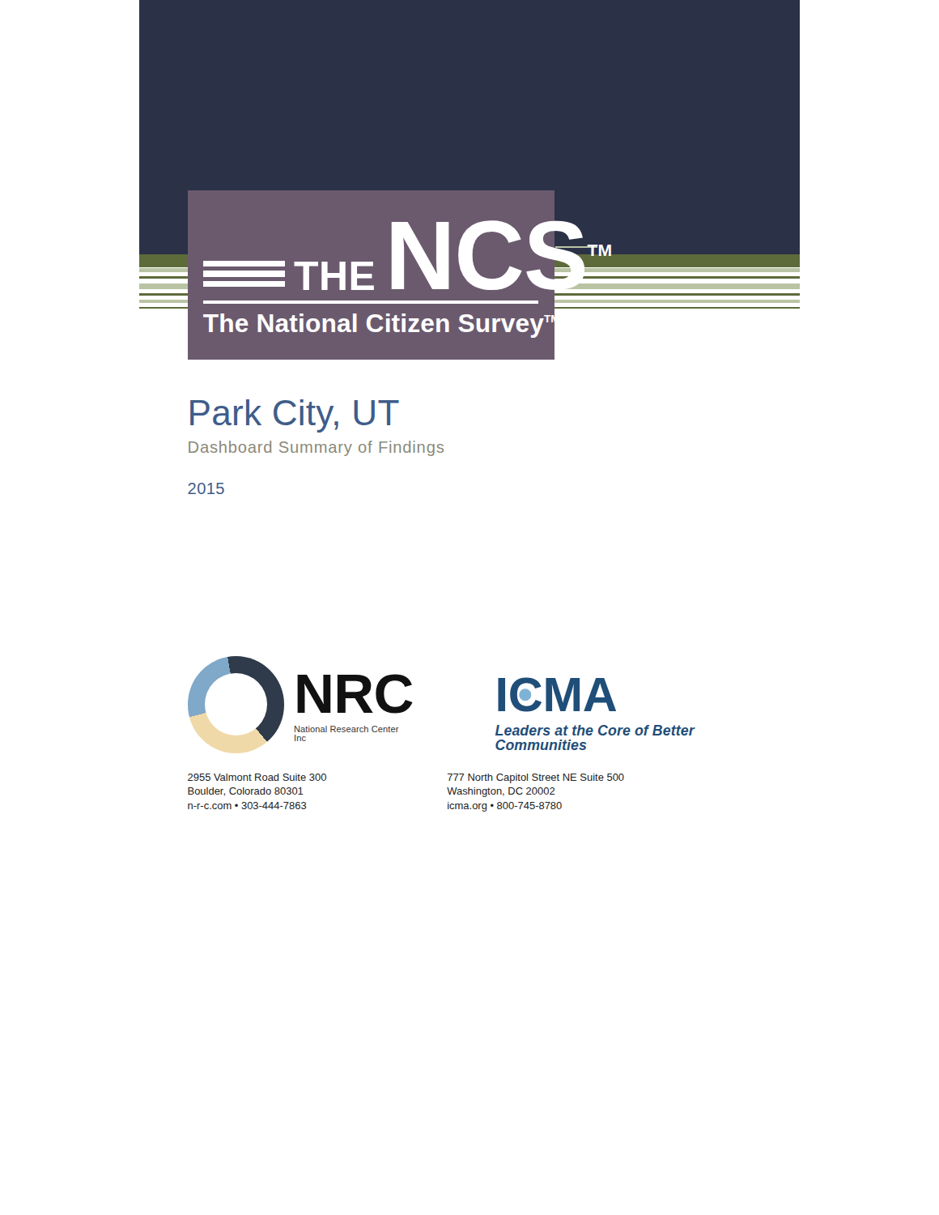THE
NCSTM
The National Citizen SurveyTM
Park City, UT
Dashboard Summary of Findings
2015
NRC
National Research Center Inc
ICMA
Leaders at the Core of Better Communities
2955 Valmont Road Suite 300
Boulder, Colorado 80301
n-r-c.com • 303-444-7863
777 North Capitol Street NE Suite 500
Washington, DC 20002
icma.org • 800-745-8780